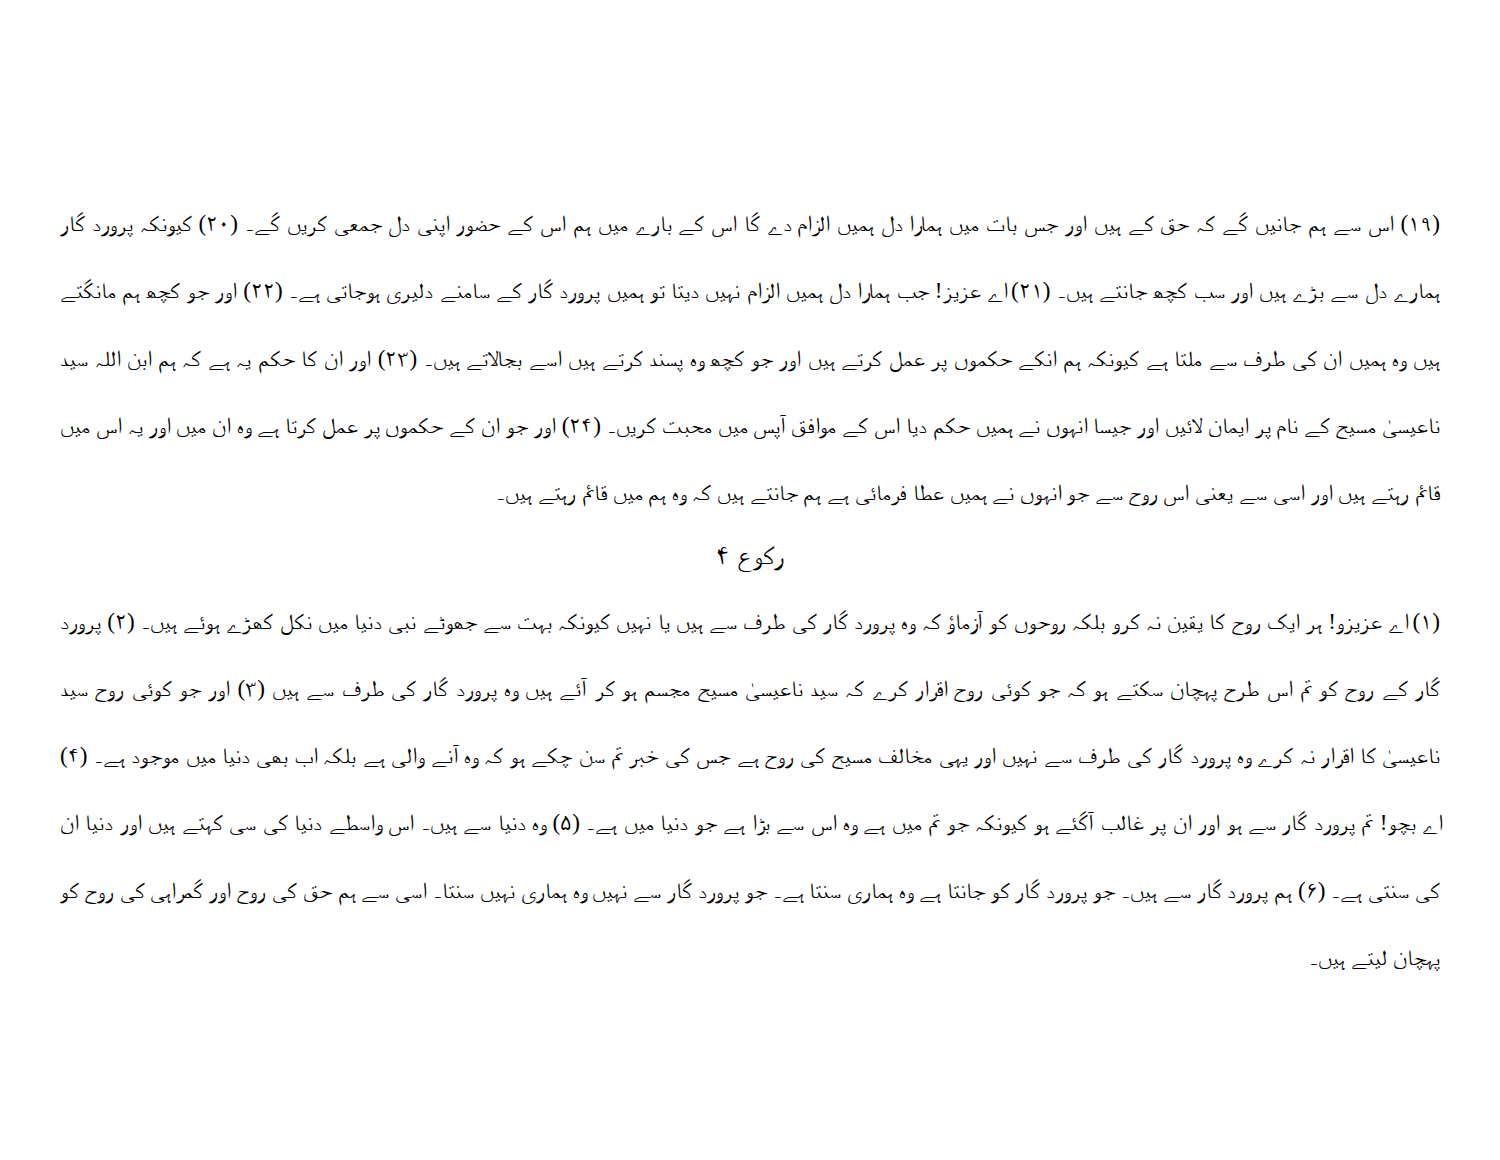(۱۹) اس سے ہم جانیں گے کہ حق کے ہیں اور جس بات میں ہمارا دل ہمیں الزام دے گا اس کے بارے میں ہم اس کے حضور اپنی دل جمعی کریں گے۔ (۲۰) کیونکہ پرورد گار ہمارے دل سے بڑے ہیں اور سب کچھ جانتے ہیں۔ (۲۱) اے عزیز! جب ہمارا دل ہمیں الزام نہیں دیتا تو ہمیں پرورد گار کے سامنے دلیری ہوجاتی ہے۔ (۲۲) اور جو کچھ ہم مانگتے ہیں وہ ہمیں ان کی طرف سے ملتا ہے کیونکہ ہم انکے حکموں پر عمل کرتے ہیں اور جو کچھ وہ پسند کرتے ہیں اسے بجالاتے ہیں۔ (۲۳) اور ان کا حکم یہ ہے کہ ہم ابن اللہ سید ناعیسیٰ مسیح کے نام پر ایمان لائیں اور جیسا انہوں نے ہمیں حکم دیا اس کے موافق آپس میں محبت کریں۔ (۲۴) اور جو ان کے حکموں پر عمل کرتا ہے وہ ان میں اور یہ اس میں قائم رہتے ہیں اور اسی سے یعنی اس روح سے جو انہوں نے ہمیں عطا فرمائی ہے ہم جانتے ہیں کہ وہ ہم میں قائم رہتے ہیں۔
رکوع ۴
(۱) اے عزیزو! ہر ایک روح کا یقین نہ کرو بلکہ روحوں کو آزماؤ کہ وہ پرورد گار کی طرف سے ہیں یا نہیں کیونکہ بہت سے جھوٹے نبی دنیا میں نکل کھڑے ہوئے ہیں۔ (۲) پرورد گار کے روح کو تم اس طرح پہچان سکتے ہو کہ جو کوئی روح اقرار کرے کہ سید ناعیسیٰ مسیح مجسم ہو کر آئے ہیں وہ پرورد گار کی طرف سے ہیں (۳) اور جو کوئی روح سید ناعیسیٰ کا اقرار نہ کرے وہ پرورد گار کی طرف سے نہیں اور یہی مخالف مسیح کی روح ہے جس کی خبر تم سن چکے ہو کہ وہ آنے والی ہے بلکہ اب بھی دنیا میں موجود ہے۔ (۴) اے بچو! تم پرورد گار سے ہو اور ان پر غالب آگئے ہو کیونکہ جو تم میں ہے وہ اس سے بڑا ہے جو دنیا میں ہے۔ (۵) وہ دنیا سے ہیں۔ اس واسطے دنیا کی سی کہتے ہیں اور دنیا ان کی سنتی ہے۔ (۶) ہم پرورد گار سے ہیں۔ جو پرورد گار کو جانتا ہے وہ ہماری سنتا ہے۔ جو پرورد گار سے نہیں وہ ہماری نہیں سنتا۔ اسی سے ہم حق کی روح اور گمراہی کی روح کو پہچان لیتے ہیں۔